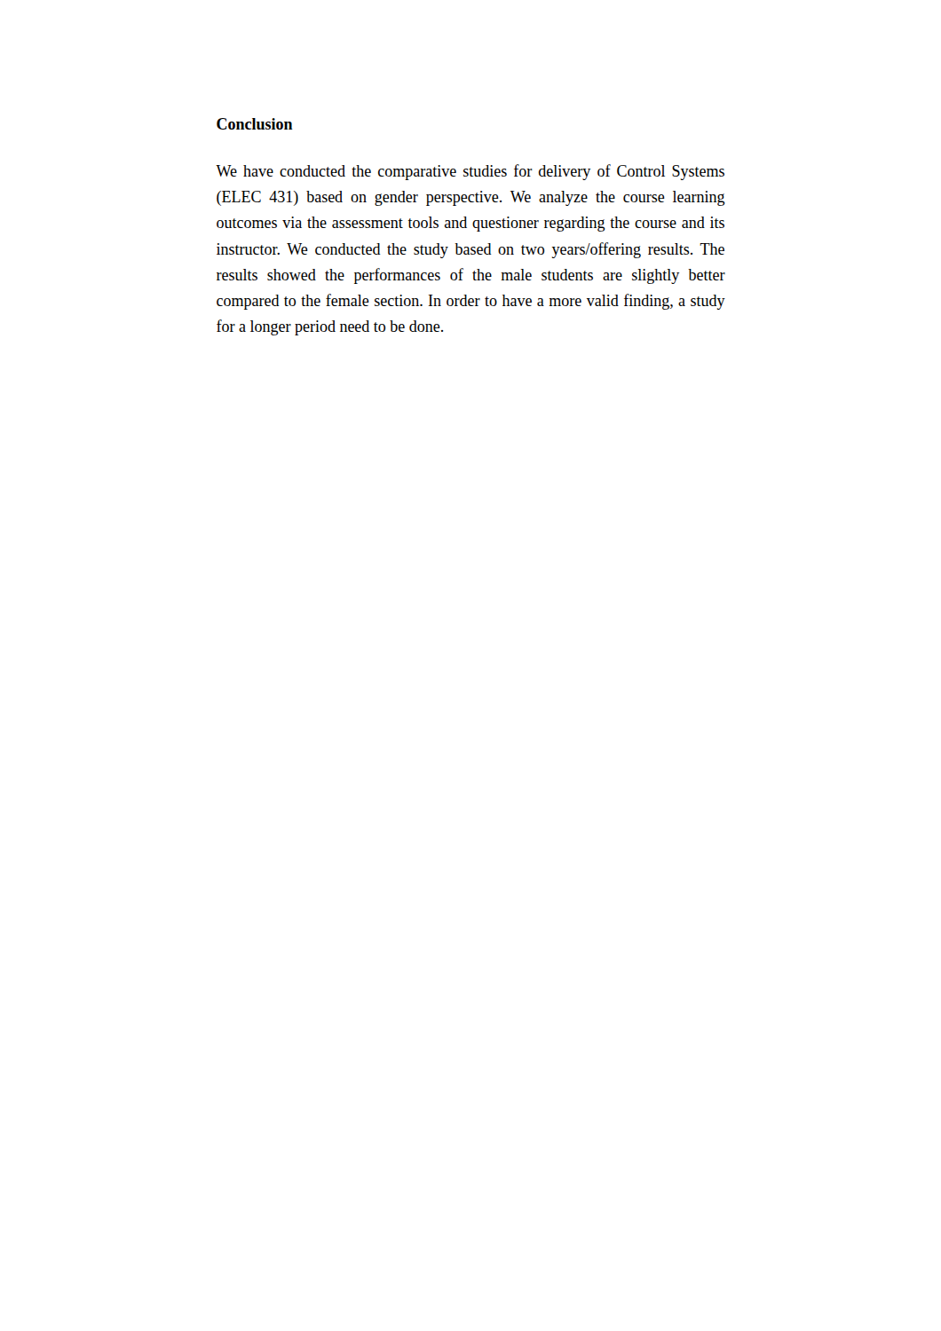Conclusion
We have conducted the comparative studies for delivery of Control Systems (ELEC 431) based on gender perspective. We analyze the course learning outcomes via the assessment tools and questioner regarding the course and its instructor. We conducted the study based on two years/offering results. The results showed the performances of the male students are slightly better compared to the female section. In order to have a more valid finding, a study for a longer period need to be done.